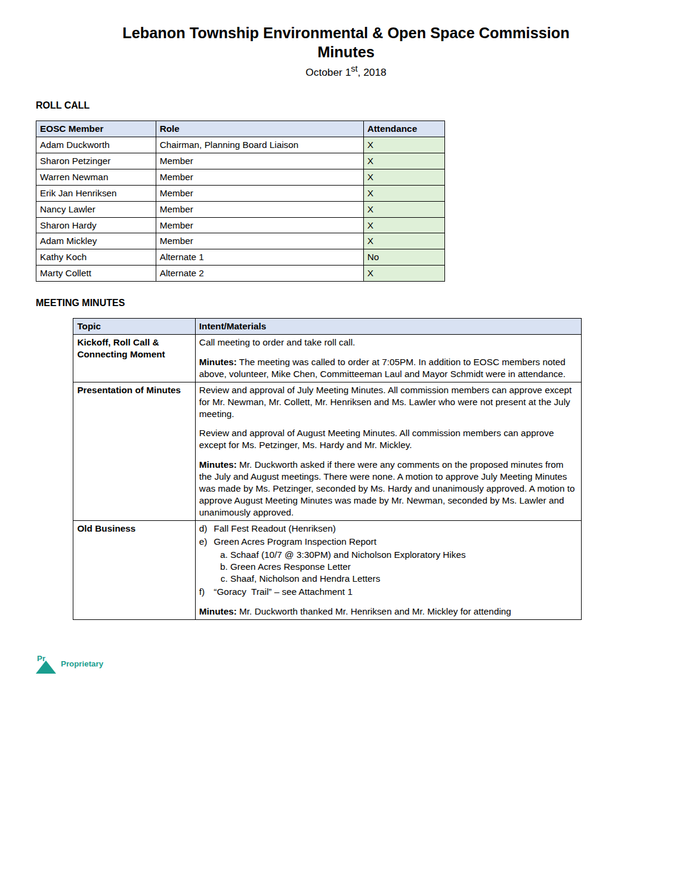Lebanon Township Environmental & Open Space Commission
Minutes
October 1st, 2018
ROLL CALL
| EOSC Member | Role | Attendance |
| --- | --- | --- |
| Adam Duckworth | Chairman, Planning Board Liaison | X |
| Sharon Petzinger | Member | X |
| Warren Newman | Member | X |
| Erik Jan Henriksen | Member | X |
| Nancy Lawler | Member | X |
| Sharon Hardy | Member | X |
| Adam Mickley | Member | X |
| Kathy Koch | Alternate 1 | No |
| Marty Collett | Alternate 2 | X |
MEETING MINUTES
| Topic | Intent/Materials |
| --- | --- |
| Kickoff, Roll Call & Connecting Moment | Call meeting to order and take roll call. Minutes: The meeting was called to order at 7:05PM. In addition to EOSC members noted above, volunteer, Mike Chen, Committeeman Laul and Mayor Schmidt were in attendance. |
| Presentation of Minutes | Review and approval of July Meeting Minutes. All commission members can approve except for Mr. Newman, Mr. Collett, Mr. Henriksen and Ms. Lawler who were not present at the July meeting. Review and approval of August Meeting Minutes. All commission members can approve except for Ms. Petzinger, Ms. Hardy and Mr. Mickley. Minutes: Mr. Duckworth asked if there were any comments on the proposed minutes from the July and August meetings. There were none. A motion to approve July Meeting Minutes was made by Ms. Petzinger, seconded by Ms. Hardy and unanimously approved. A motion to approve August Meeting Minutes was made by Mr. Newman, seconded by Ms. Lawler and unanimously approved. |
| Old Business | Fall Fest Readout (Henriksen) Green Acres Program Inspection Report Schaaf (10/7 @ 3:30PM) and Nicholson Exploratory Hikes Green Acres Response Letter Shaaf, Nicholson and Hendra Letters “Goracy Trail” – see Attachment 1 Minutes: Mr. Duckworth thanked Mr. Henriksen and Mr. Mickley for attending |
Pr Proprietary